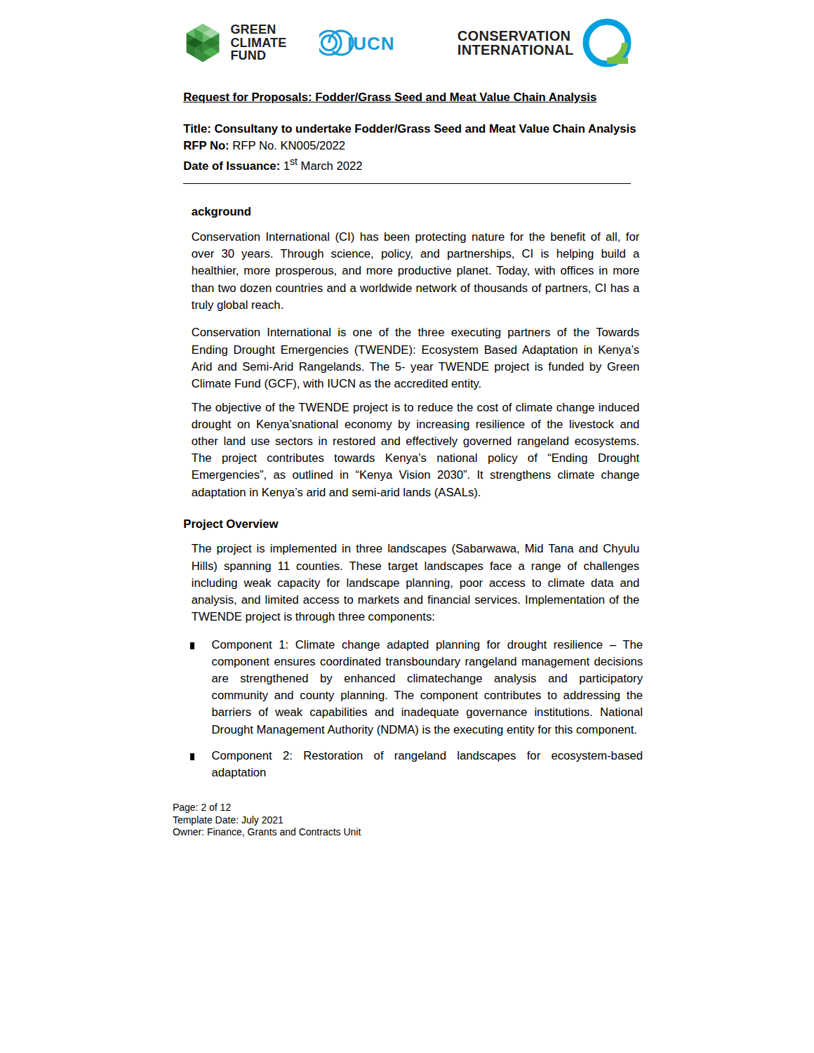Green
Climate
Fund
IUCN
Conservation
International
Request for Proposals: Fodder/Grass Seed and Meat Value Chain Analysis
Title: Consultany to undertake Fodder/Grass Seed and Meat Value Chain Analysis
RFP No: RFP No. KN005/2022
Date of Issuance: 1st March 2022
ackground
Conservation International (CI) has been protecting nature for the benefit of all, for over 30 years. Through science, policy, and partnerships, CI is helping build a healthier, more prosperous, and more productive planet. Today, with offices in more than two dozen countries and a worldwide network of thousands of partners, CI has a truly global reach.
Conservation International is one of the three executing partners of the Towards Ending Drought Emergencies (TWENDE): Ecosystem Based Adaptation in Kenya’s Arid and Semi-Arid Rangelands. The 5- year TWENDE project is funded by Green Climate Fund (GCF), with IUCN as the accredited entity.
The objective of the TWENDE project is to reduce the cost of climate change induced drought on Kenya’snational economy by increasing resilience of the livestock and other land use sectors in restored and effectively governed rangeland ecosystems. The project contributes towards Kenya’s national policy of “Ending Drought Emergencies”, as outlined in “Kenya Vision 2030”. It strengthens climate change adaptation in Kenya’s arid and semi-arid lands (ASALs).
Project Overview
The project is implemented in three landscapes (Sabarwawa, Mid Tana and Chyulu Hills) spanning 11 counties. These target landscapes face a range of challenges including weak capacity for landscape planning, poor access to climate data and analysis, and limited access to markets and financial services. Implementation of the TWENDE project is through three components:
Component 1: Climate change adapted planning for drought resilience – The component ensures coordinated transboundary rangeland management decisions are strengthened by enhanced climatechange analysis and participatory community and county planning. The component contributes to addressing the barriers of weak capabilities and inadequate governance institutions. National Drought Management Authority (NDMA) is the executing entity for this component.
Component 2: Restoration of rangeland landscapes for ecosystem-based adaptation
Page: 2 of 12
Template Date: July 2021
Owner: Finance, Grants and Contracts Unit